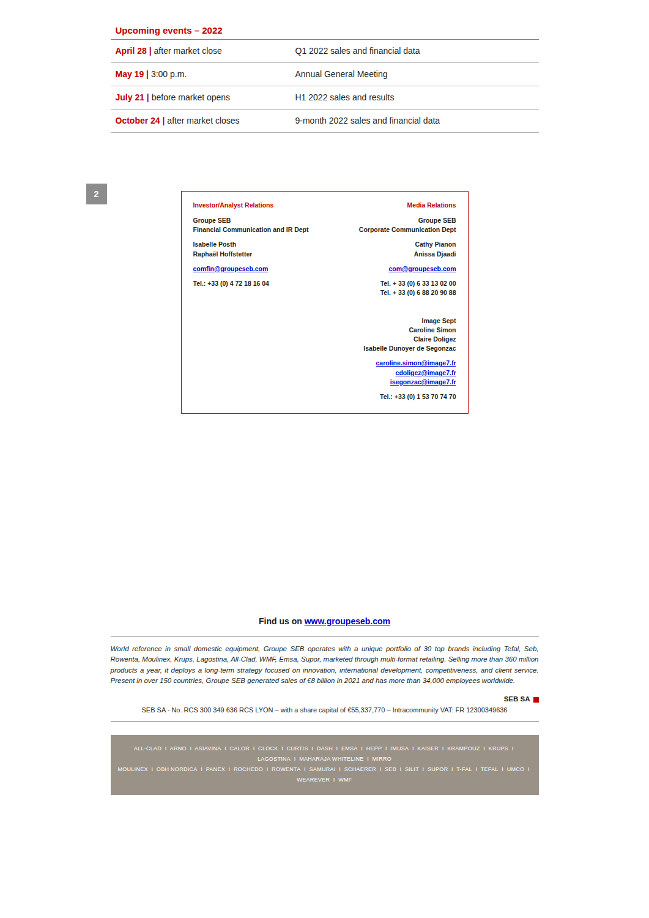2
Upcoming events – 2022
| April 28 / after market close | Q1 2022 sales and financial data |
| May 19 / 3:00 p.m. | Annual General Meeting |
| July 21 / before market opens | H1 2022 sales and results |
| October 24 / after market closes | 9-month 2022 sales and financial data |
| Investor/Analyst Relations | Media Relations |
| Groupe SEB Financial Communication and IR Dept Isabelle Posth Raphaël Hoffstetter comfin@groupeseb.com Tel.: +33 (0) 4 72 18 16 04 | Groupe SEB Corporate Communication Dept Cathy Pianon Anissa Djaadi com@groupeseb.com Tel. + 33 (0) 6 33 13 02 00 Tel. + 33 (0) 6 88 20 90 88 Image Sept Caroline Simon Claire Doligez Isabelle Dunoyer de Segonzac caroline.simon@image7.fr cdoligez@image7.fr isegonzac@image7.fr Tel.: +33 (0) 1 53 70 74 70 |
Find us on www.groupeseb.com
World reference in small domestic equipment, Groupe SEB operates with a unique portfolio of 30 top brands including Tefal, Seb, Rowenta, Moulinex, Krups, Lagostina, All-Clad, WMF, Emsa, Supor, marketed through multi-format retailing. Selling more than 360 million products a year, it deploys a long-term strategy focused on innovation, international development, competitiveness, and client service. Present in over 150 countries, Groupe SEB generated sales of €8 billion in 2021 and has more than 34,000 employees worldwide.
SEB SA
SEB SA - No. RCS 300 349 636 RCS LYON – with a share capital of €55,337,770 – Intracommunity VAT: FR 12300349636
ALL-CLAD I ARNO I ASIAVINA I CALOR I CLOCK I CURTIS I DASH I EMSA I HEPP I IMUSA I KAISER I KRAMPOUZ I KRUPS I LAGOSTINA I MAHARAJA WHITELINE I MIRRO
MOULINEX I OBH NORDICA I PANEX I ROCHEDO I ROWENTA I SAMURAI I SCHAERER I SEB I SILIT I SUPOR I T-FAL I TEFAL I UMCO I WEAREVER I WMF